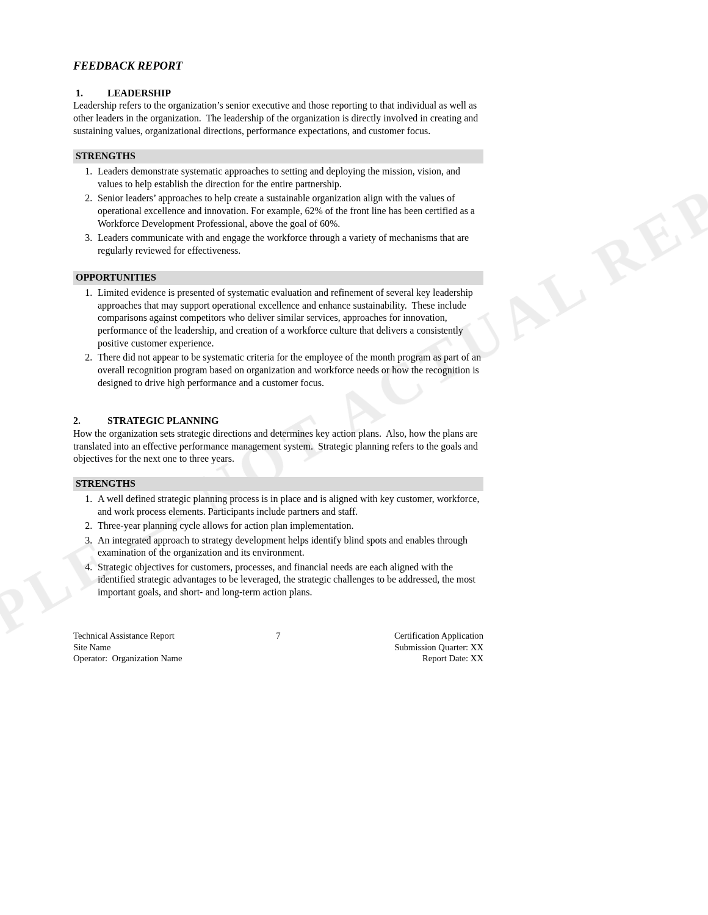SAMPLE — NOT ACTUAL REPORT
FEEDBACK REPORT
1. LEADERSHIP
Leadership refers to the organization’s senior executive and those reporting to that individual as well as other leaders in the organization. The leadership of the organization is directly involved in creating and sustaining values, organizational directions, performance expectations, and customer focus.
STRENGTHS
Leaders demonstrate systematic approaches to setting and deploying the mission, vision, and values to help establish the direction for the entire partnership.
Senior leaders’ approaches to help create a sustainable organization align with the values of operational excellence and innovation. For example, 62% of the front line has been certified as a Workforce Development Professional, above the goal of 60%.
Leaders communicate with and engage the workforce through a variety of mechanisms that are regularly reviewed for effectiveness.
OPPORTUNITIES
Limited evidence is presented of systematic evaluation and refinement of several key leadership approaches that may support operational excellence and enhance sustainability. These include comparisons against competitors who deliver similar services, approaches for innovation, performance of the leadership, and creation of a workforce culture that delivers a consistently positive customer experience.
There did not appear to be systematic criteria for the employee of the month program as part of an overall recognition program based on organization and workforce needs or how the recognition is designed to drive high performance and a customer focus.
2. STRATEGIC PLANNING
How the organization sets strategic directions and determines key action plans. Also, how the plans are translated into an effective performance management system. Strategic planning refers to the goals and objectives for the next one to three years.
STRENGTHS
A well defined strategic planning process is in place and is aligned with key customer, workforce, and work process elements. Participants include partners and staff.
Three-year planning cycle allows for action plan implementation.
An integrated approach to strategy development helps identify blind spots and enables through examination of the organization and its environment.
Strategic objectives for customers, processes, and financial needs are each aligned with the identified strategic advantages to be leveraged, the strategic challenges to be addressed, the most important goals, and short- and long-term action plans.
| Technical Assistance Report | 7 | Certification Application |
| Site Name | | Submission Quarter: XX |
| Operator: Organization Name | | Report Date: XX |